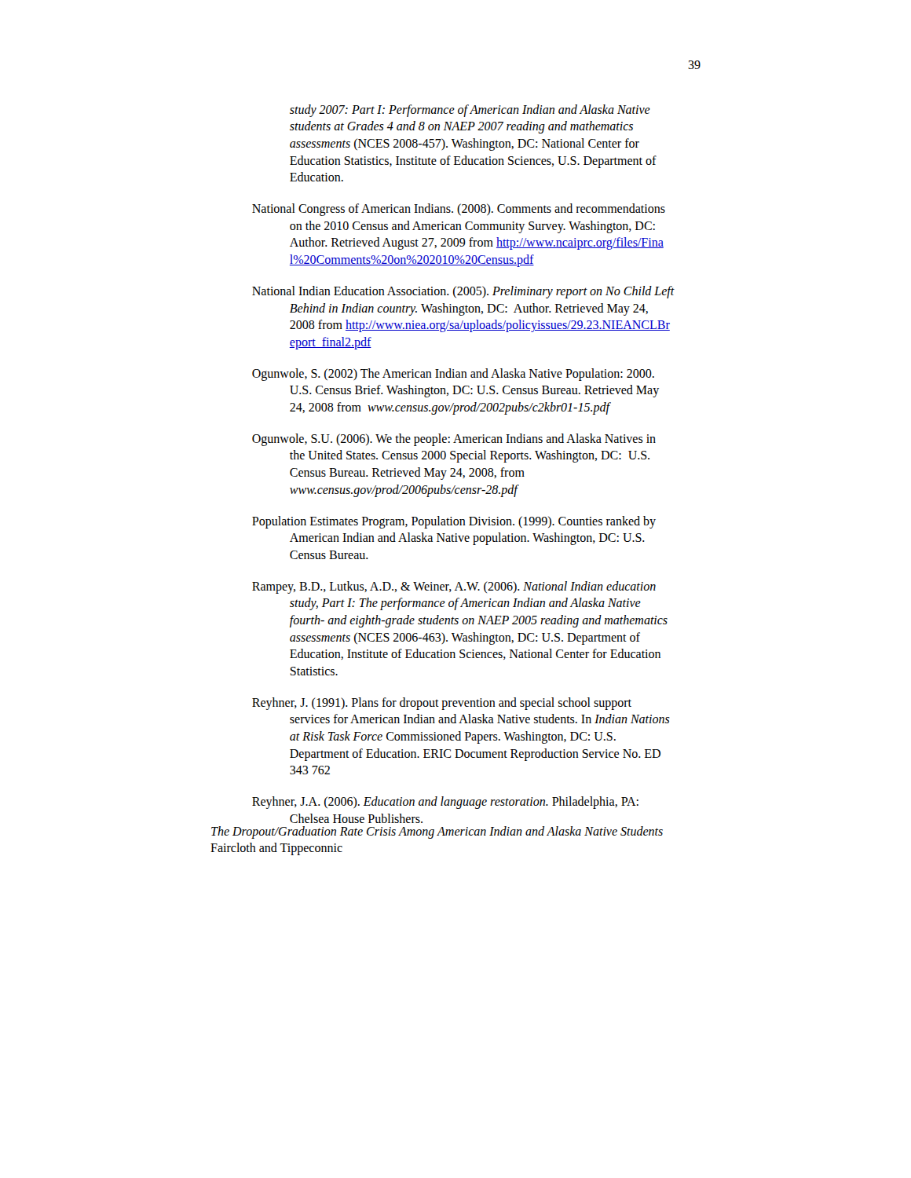39
study 2007: Part I: Performance of American Indian and Alaska Native students at Grades 4 and 8 on NAEP 2007 reading and mathematics assessments (NCES 2008-457). Washington, DC: National Center for Education Statistics, Institute of Education Sciences, U.S. Department of Education.
National Congress of American Indians. (2008). Comments and recommendations on the 2010 Census and American Community Survey. Washington, DC: Author. Retrieved August 27, 2009 from http://www.ncaiprc.org/files/Final%20Comments%20on%202010%20Census.pdf
National Indian Education Association. (2005). Preliminary report on No Child Left Behind in Indian country. Washington, DC: Author. Retrieved May 24, 2008 from http://www.niea.org/sa/uploads/policyissues/29.23.NIEANCLBreport_final2.pdf
Ogunwole, S. (2002) The American Indian and Alaska Native Population: 2000. U.S. Census Brief. Washington, DC: U.S. Census Bureau. Retrieved May 24, 2008 from www.census.gov/prod/2002pubs/c2kbr01-15.pdf
Ogunwole, S.U. (2006). We the people: American Indians and Alaska Natives in the United States. Census 2000 Special Reports. Washington, DC: U.S. Census Bureau. Retrieved May 24, 2008, from www.census.gov/prod/2006pubs/censr-28.pdf
Population Estimates Program, Population Division. (1999). Counties ranked by American Indian and Alaska Native population. Washington, DC: U.S. Census Bureau.
Rampey, B.D., Lutkus, A.D., & Weiner, A.W. (2006). National Indian education study, Part I: The performance of American Indian and Alaska Native fourth- and eighth-grade students on NAEP 2005 reading and mathematics assessments (NCES 2006-463). Washington, DC: U.S. Department of Education, Institute of Education Sciences, National Center for Education Statistics.
Reyhner, J. (1991). Plans for dropout prevention and special school support services for American Indian and Alaska Native students. In Indian Nations at Risk Task Force Commissioned Papers. Washington, DC: U.S. Department of Education. ERIC Document Reproduction Service No. ED 343 762
Reyhner, J.A. (2006). Education and language restoration. Philadelphia, PA: Chelsea House Publishers.
The Dropout/Graduation Rate Crisis Among American Indian and Alaska Native Students
Faircloth and Tippeconnic